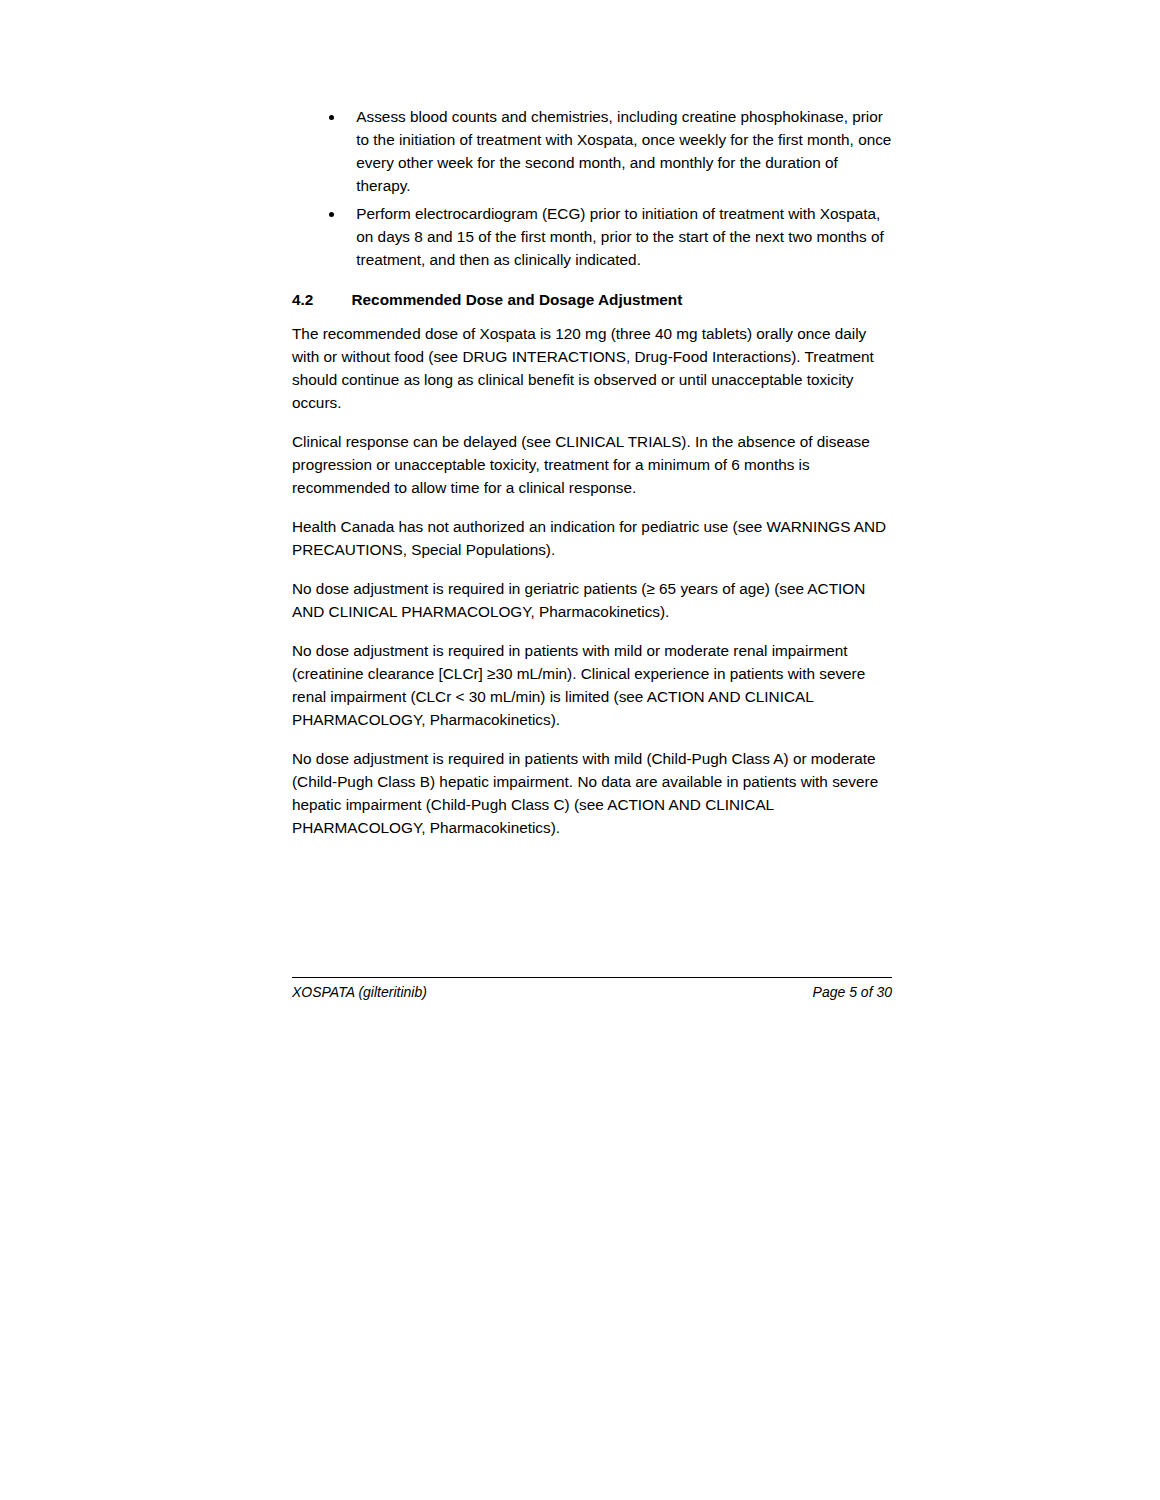Assess blood counts and chemistries, including creatine phosphokinase, prior to the initiation of treatment with Xospata, once weekly for the first month, once every other week for the second month, and monthly for the duration of therapy.
Perform electrocardiogram (ECG) prior to initiation of treatment with Xospata, on days 8 and 15 of the first month, prior to the start of the next two months of treatment, and then as clinically indicated.
4.2 Recommended Dose and Dosage Adjustment
The recommended dose of Xospata is 120 mg (three 40 mg tablets) orally once daily with or without food (see DRUG INTERACTIONS, Drug-Food Interactions). Treatment should continue as long as clinical benefit is observed or until unacceptable toxicity occurs.
Clinical response can be delayed (see CLINICAL TRIALS). In the absence of disease progression or unacceptable toxicity, treatment for a minimum of 6 months is recommended to allow time for a clinical response.
Health Canada has not authorized an indication for pediatric use (see WARNINGS AND PRECAUTIONS, Special Populations).
No dose adjustment is required in geriatric patients (≥ 65 years of age) (see ACTION AND CLINICAL PHARMACOLOGY, Pharmacokinetics).
No dose adjustment is required in patients with mild or moderate renal impairment (creatinine clearance [CLCr] ≥30 mL/min). Clinical experience in patients with severe renal impairment (CLCr < 30 mL/min) is limited (see ACTION AND CLINICAL PHARMACOLOGY, Pharmacokinetics).
No dose adjustment is required in patients with mild (Child-Pugh Class A) or moderate (Child-Pugh Class B) hepatic impairment. No data are available in patients with severe hepatic impairment (Child-Pugh Class C) (see ACTION AND CLINICAL PHARMACOLOGY, Pharmacokinetics).
XOSPATA (gilteritinib) Page 5 of 30